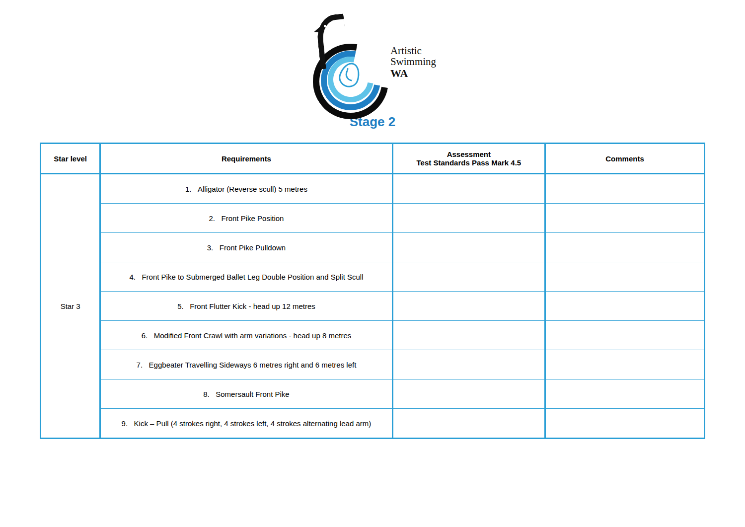Artistic
Swimming
WA
Stage 2
| Star level | Requirements | Assessment Test Standards Pass Mark 4.5 | Comments |
| --- | --- | --- | --- |
| Star 3 | 1. Alligator (Reverse scull) 5 metres | | |
| 2. Front Pike Position | | |
| 3. Front Pike Pulldown | | |
| 4. Front Pike to Submerged Ballet Leg Double Position and Split Scull | | |
| 5. Front Flutter Kick - head up 12 metres | | |
| 6. Modified Front Crawl with arm variations - head up 8 metres | | |
| 7. Eggbeater Travelling Sideways 6 metres right and 6 metres left | | |
| 8. Somersault Front Pike | | |
| 9. Kick – Pull (4 strokes right, 4 strokes left, 4 strokes alternating lead arm) | | |